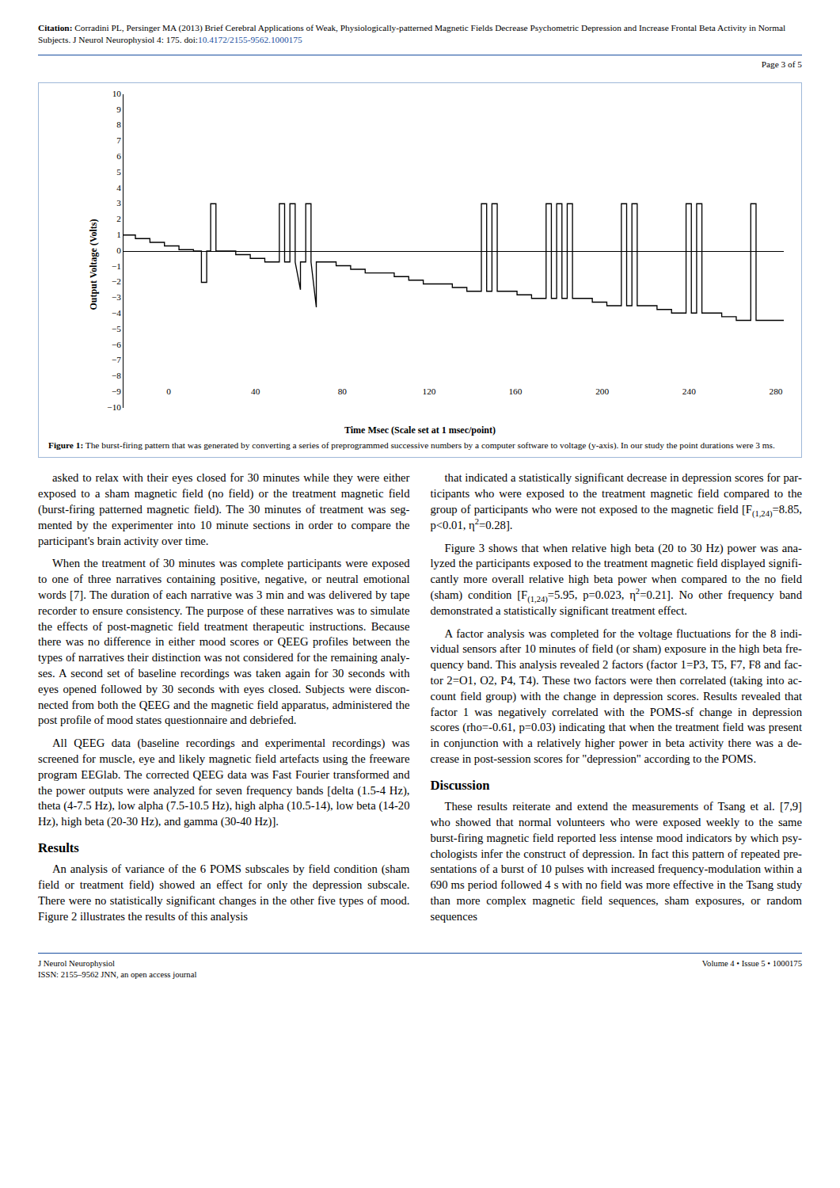Citation: Corradini PL, Persinger MA (2013) Brief Cerebral Applications of Weak, Physiologically-patterned Magnetic Fields Decrease Psychometric Depression and Increase Frontal Beta Activity in Normal Subjects. J Neurol Neurophysiol 4: 175. doi:10.4172/2155-9562.1000175
Page 3 of 5
Output Voltage (Volts)
10 9 8 7 6 5 4 3 2 1 0 −1 −2 −3 −4 −5 −6 −7 −8 −9 −10
0 40 80 120 160 200 240 280
Time Msec (Scale set at 1 msec/point)
Figure 1: The burst-firing pattern that was generated by converting a series of preprogrammed successive numbers by a computer software to voltage (y-axis). In our study the point durations were 3 ms.
asked to relax with their eyes closed for 30 minutes while they were either exposed to a sham magnetic field (no field) or the treatment magnetic field (burst-firing patterned magnetic field). The 30 minutes of treatment was segmented by the experimenter into 10 minute sections in order to compare the participant's brain activity over time.
When the treatment of 30 minutes was complete participants were exposed to one of three narratives containing positive, negative, or neutral emotional words [7]. The duration of each narrative was 3 min and was delivered by tape recorder to ensure consistency. The purpose of these narratives was to simulate the effects of post-magnetic field treatment therapeutic instructions. Because there was no difference in either mood scores or QEEG profiles between the types of narratives their distinction was not considered for the remaining analyses. A second set of baseline recordings was taken again for 30 seconds with eyes opened followed by 30 seconds with eyes closed. Subjects were disconnected from both the QEEG and the magnetic field apparatus, administered the post profile of mood states questionnaire and debriefed.
All QEEG data (baseline recordings and experimental recordings) was screened for muscle, eye and likely magnetic field artefacts using the freeware program EEGlab. The corrected QEEG data was Fast Fourier transformed and the power outputs were analyzed for seven frequency bands [delta (1.5-4 Hz), theta (4-7.5 Hz), low alpha (7.5-10.5 Hz), high alpha (10.5-14), low beta (14-20 Hz), high beta (20-30 Hz), and gamma (30-40 Hz)].
Results
An analysis of variance of the 6 POMS subscales by field condition (sham field or treatment field) showed an effect for only the depression subscale. There were no statistically significant changes in the other five types of mood. Figure 2 illustrates the results of this analysis
that indicated a statistically significant decrease in depression scores for participants who were exposed to the treatment magnetic field compared to the group of participants who were not exposed to the magnetic field [F(1,24)=8.85, p<0.01, η2=0.28].
Figure 3 shows that when relative high beta (20 to 30 Hz) power was analyzed the participants exposed to the treatment magnetic field displayed significantly more overall relative high beta power when compared to the no field (sham) condition [F(1,24)=5.95, p=0.023, η2=0.21]. No other frequency band demonstrated a statistically significant treatment effect.
A factor analysis was completed for the voltage fluctuations for the 8 individual sensors after 10 minutes of field (or sham) exposure in the high beta frequency band. This analysis revealed 2 factors (factor 1=P3, T5, F7, F8 and factor 2=O1, O2, P4, T4). These two factors were then correlated (taking into account field group) with the change in depression scores. Results revealed that factor 1 was negatively correlated with the POMS-sf change in depression scores (rho=-0.61, p=0.03) indicating that when the treatment field was present in conjunction with a relatively higher power in beta activity there was a decrease in post-session scores for "depression" according to the POMS.
Discussion
These results reiterate and extend the measurements of Tsang et al. [7,9] who showed that normal volunteers who were exposed weekly to the same burst-firing magnetic field reported less intense mood indicators by which psychologists infer the construct of depression. In fact this pattern of repeated presentations of a burst of 10 pulses with increased frequency-modulation within a 690 ms period followed 4 s with no field was more effective in the Tsang study than more complex magnetic field sequences, sham exposures, or random sequences
J Neurol Neurophysiol
ISSN: 2155–9562 JNN, an open access journal
Volume 4 • Issue 5 • 1000175